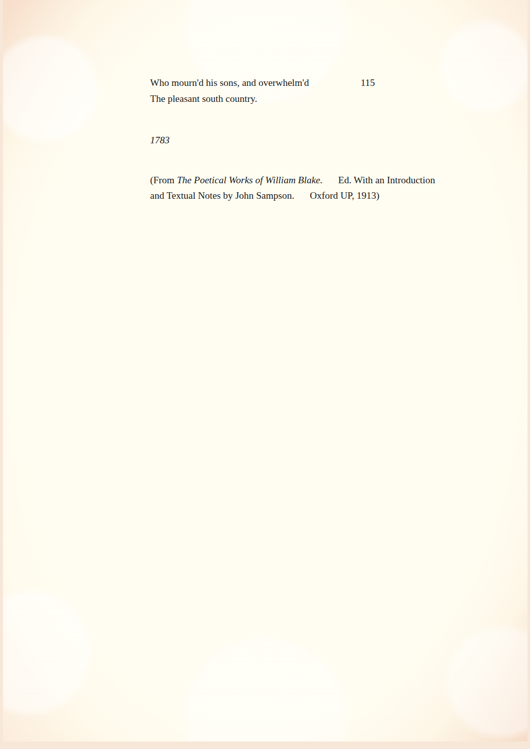Who mourn'd his sons, and overwhelm'd115
The pleasant south country.
1783
(From The Poetical Works of William Blake. Ed. With an Introduction and Textual Notes by John Sampson. Oxford UP, 1913)